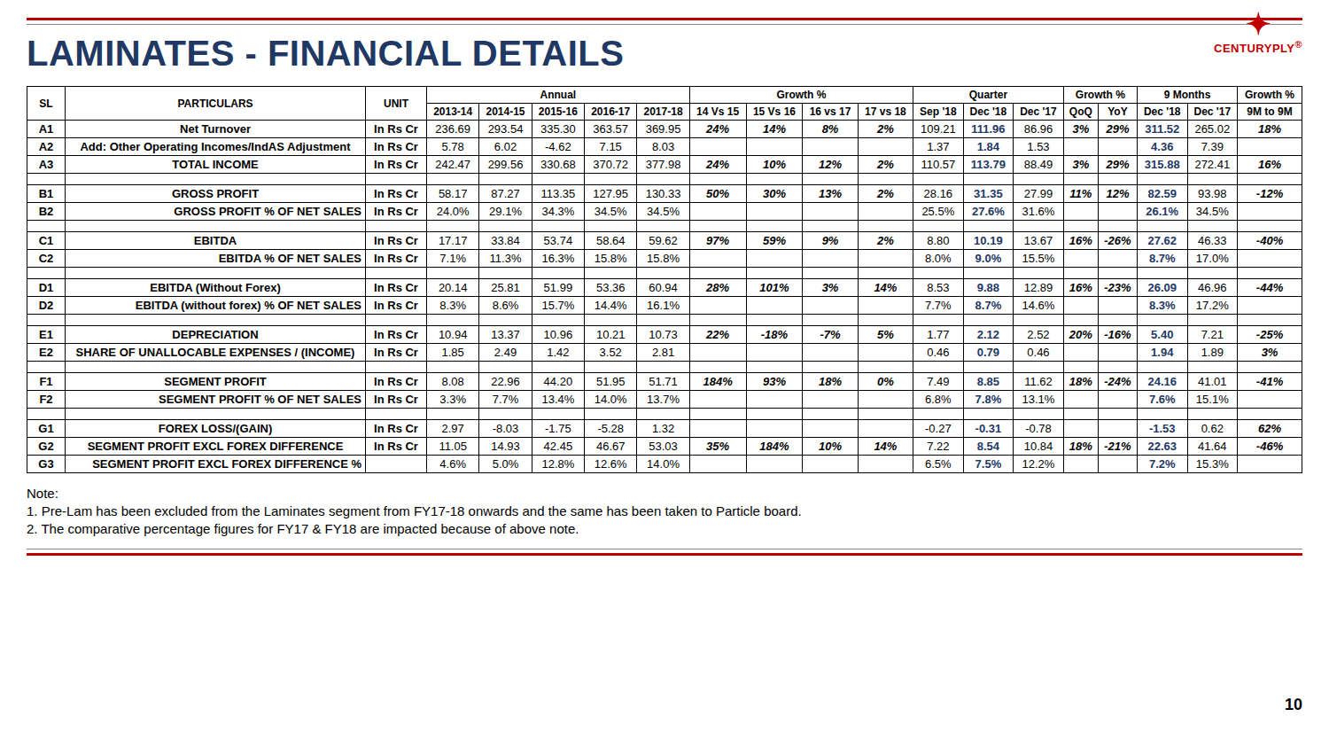✦ CENTURYPLY®
LAMINATES - FINANCIAL DETAILS
| SL | PARTICULARS | UNIT | Annual | Growth % | Quarter | Growth % | 9 Months | Growth % |
| --- | --- | --- | --- | --- | --- | --- | --- | --- |
| 2013-14 | 2014-15 | 2015-16 | 2016-17 | 2017-18 | 14 Vs 15 | 15 Vs 16 | 16 vs 17 | 17 vs 18 | Sep '18 | Dec '18 | Dec '17 | QoQ | YoY | Dec '18 | Dec '17 | 9M to 9M |
| A1 | Net Turnover | In Rs Cr | 236.69 | 293.54 | 335.30 | 363.57 | 369.95 | 24% | 14% | 8% | 2% | 109.21 | 111.96 | 86.96 | 3% | 29% | 311.52 | 265.02 | 18% |
| A2 | Add: Other Operating Incomes/IndAS Adjustment | In Rs Cr | 5.78 | 6.02 | -4.62 | 7.15 | 8.03 | | | | | 1.37 | 1.84 | 1.53 | | | 4.36 | 7.39 | |
| A3 | TOTAL INCOME | In Rs Cr | 242.47 | 299.56 | 330.68 | 370.72 | 377.98 | 24% | 10% | 12% | 2% | 110.57 | 113.79 | 88.49 | 3% | 29% | 315.88 | 272.41 | 16% |
| B1 | GROSS PROFIT | In Rs Cr | 58.17 | 87.27 | 113.35 | 127.95 | 130.33 | 50% | 30% | 13% | 2% | 28.16 | 31.35 | 27.99 | 11% | 12% | 82.59 | 93.98 | -12% |
| B2 | GROSS PROFIT % OF NET SALES | In Rs Cr | 24.0% | 29.1% | 34.3% | 34.5% | 34.5% | | | | | 25.5% | 27.6% | 31.6% | | | 26.1% | 34.5% | |
| C1 | EBITDA | In Rs Cr | 17.17 | 33.84 | 53.74 | 58.64 | 59.62 | 97% | 59% | 9% | 2% | 8.80 | 10.19 | 13.67 | 16% | -26% | 27.62 | 46.33 | -40% |
| C2 | EBITDA % OF NET SALES | In Rs Cr | 7.1% | 11.3% | 16.3% | 15.8% | 15.8% | | | | | 8.0% | 9.0% | 15.5% | | | 8.7% | 17.0% | |
| D1 | EBITDA (Without Forex) | In Rs Cr | 20.14 | 25.81 | 51.99 | 53.36 | 60.94 | 28% | 101% | 3% | 14% | 8.53 | 9.88 | 12.89 | 16% | -23% | 26.09 | 46.96 | -44% |
| D2 | EBITDA (without forex) % OF NET SALES | In Rs Cr | 8.3% | 8.6% | 15.7% | 14.4% | 16.1% | | | | | 7.7% | 8.7% | 14.6% | | | 8.3% | 17.2% | |
| E1 | DEPRECIATION | In Rs Cr | 10.94 | 13.37 | 10.96 | 10.21 | 10.73 | 22% | -18% | -7% | 5% | 1.77 | 2.12 | 2.52 | 20% | -16% | 5.40 | 7.21 | -25% |
| E2 | SHARE OF UNALLOCABLE EXPENSES / (INCOME) | In Rs Cr | 1.85 | 2.49 | 1.42 | 3.52 | 2.81 | | | | | 0.46 | 0.79 | 0.46 | | | 1.94 | 1.89 | 3% |
| F1 | SEGMENT PROFIT | In Rs Cr | 8.08 | 22.96 | 44.20 | 51.95 | 51.71 | 184% | 93% | 18% | 0% | 7.49 | 8.85 | 11.62 | 18% | -24% | 24.16 | 41.01 | -41% |
| F2 | SEGMENT PROFIT % OF NET SALES | In Rs Cr | 3.3% | 7.7% | 13.4% | 14.0% | 13.7% | | | | | 6.8% | 7.8% | 13.1% | | | 7.6% | 15.1% | |
| G1 | FOREX LOSS/(GAIN) | In Rs Cr | 2.97 | -8.03 | -1.75 | -5.28 | 1.32 | | | | | -0.27 | -0.31 | -0.78 | | | -1.53 | 0.62 | 62% |
| G2 | SEGMENT PROFIT EXCL FOREX DIFFERENCE | In Rs Cr | 11.05 | 14.93 | 42.45 | 46.67 | 53.03 | 35% | 184% | 10% | 14% | 7.22 | 8.54 | 10.84 | 18% | -21% | 22.63 | 41.64 | -46% |
| G3 | SEGMENT PROFIT EXCL FOREX DIFFERENCE % | | 4.6% | 5.0% | 12.8% | 12.6% | 14.0% | | | | | 6.5% | 7.5% | 12.2% | | | 7.2% | 15.3% | |
Note:
1. Pre-Lam has been excluded from the Laminates segment from FY17-18 onwards and the same has been taken to Particle board.
2. The comparative percentage figures for FY17 & FY18 are impacted because of above note.
10